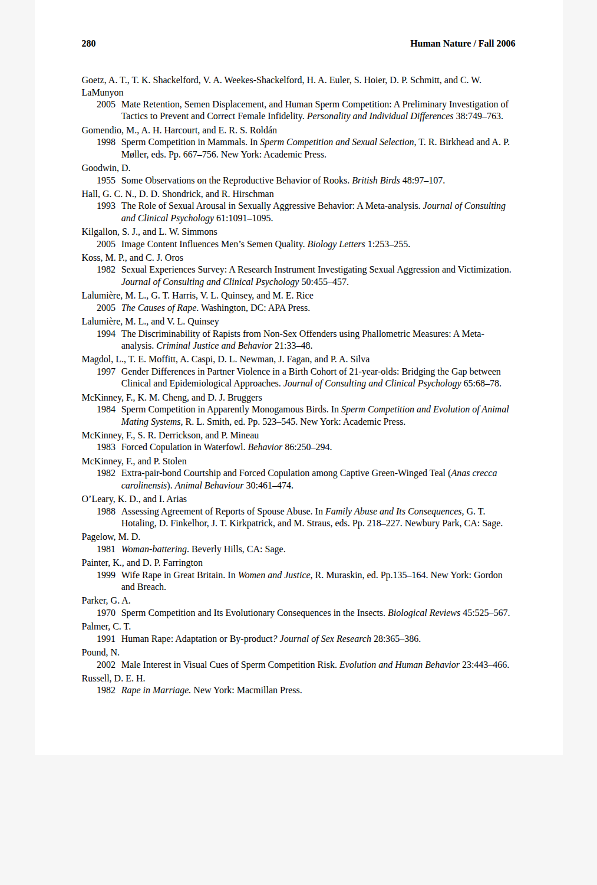280 Human Nature / Fall 2006
Goetz, A. T., T. K. Shackelford, V. A. Weekes-Shackelford, H. A. Euler, S. Hoier, D. P. Schmitt, and C. W. LaMunyon
2005 Mate Retention, Semen Displacement, and Human Sperm Competition: A Preliminary Investigation of Tactics to Prevent and Correct Female Infidelity. Personality and Individual Differences 38:749–763.
Gomendio, M., A. H. Harcourt, and E. R. S. Roldán
1998 Sperm Competition in Mammals. In Sperm Competition and Sexual Selection, T. R. Birkhead and A. P. Møller, eds. Pp. 667–756. New York: Academic Press.
Goodwin, D.
1955 Some Observations on the Reproductive Behavior of Rooks. British Birds 48:97–107.
Hall, G. C. N., D. D. Shondrick, and R. Hirschman
1993 The Role of Sexual Arousal in Sexually Aggressive Behavior: A Meta-analysis. Journal of Consulting and Clinical Psychology 61:1091–1095.
Kilgallon, S. J., and L. W. Simmons
2005 Image Content Influences Men’s Semen Quality. Biology Letters 1:253–255.
Koss, M. P., and C. J. Oros
1982 Sexual Experiences Survey: A Research Instrument Investigating Sexual Aggression and Victimization. Journal of Consulting and Clinical Psychology 50:455–457.
Lalumière, M. L., G. T. Harris, V. L. Quinsey, and M. E. Rice
2005 The Causes of Rape. Washington, DC: APA Press.
Lalumière, M. L., and V. L. Quinsey
1994 The Discriminability of Rapists from Non-Sex Offenders using Phallometric Measures: A Meta-analysis. Criminal Justice and Behavior 21:33–48.
Magdol, L., T. E. Moffitt, A. Caspi, D. L. Newman, J. Fagan, and P. A. Silva
1997 Gender Differences in Partner Violence in a Birth Cohort of 21-year-olds: Bridging the Gap between Clinical and Epidemiological Approaches. Journal of Consulting and Clinical Psychology 65:68–78.
McKinney, F., K. M. Cheng, and D. J. Bruggers
1984 Sperm Competition in Apparently Monogamous Birds. In Sperm Competition and Evolution of Animal Mating Systems, R. L. Smith, ed. Pp. 523–545. New York: Academic Press.
McKinney, F., S. R. Derrickson, and P. Mineau
1983 Forced Copulation in Waterfowl. Behavior 86:250–294.
McKinney, F., and P. Stolen
1982 Extra-pair-bond Courtship and Forced Copulation among Captive Green-Winged Teal (Anas crecca carolinensis). Animal Behaviour 30:461–474.
O’Leary, K. D., and I. Arias
1988 Assessing Agreement of Reports of Spouse Abuse. In Family Abuse and Its Consequences, G. T. Hotaling, D. Finkelhor, J. T. Kirkpatrick, and M. Straus, eds. Pp. 218–227. Newbury Park, CA: Sage.
Pagelow, M. D.
1981 Woman-battering. Beverly Hills, CA: Sage.
Painter, K., and D. P. Farrington
1999 Wife Rape in Great Britain. In Women and Justice, R. Muraskin, ed. Pp.135–164. New York: Gordon and Breach.
Parker, G. A.
1970 Sperm Competition and Its Evolutionary Consequences in the Insects. Biological Reviews 45:525–567.
Palmer, C. T.
1991 Human Rape: Adaptation or By-product? Journal of Sex Research 28:365–386.
Pound, N.
2002 Male Interest in Visual Cues of Sperm Competition Risk. Evolution and Human Behavior 23:443–466.
Russell, D. E. H.
1982 Rape in Marriage. New York: Macmillan Press.